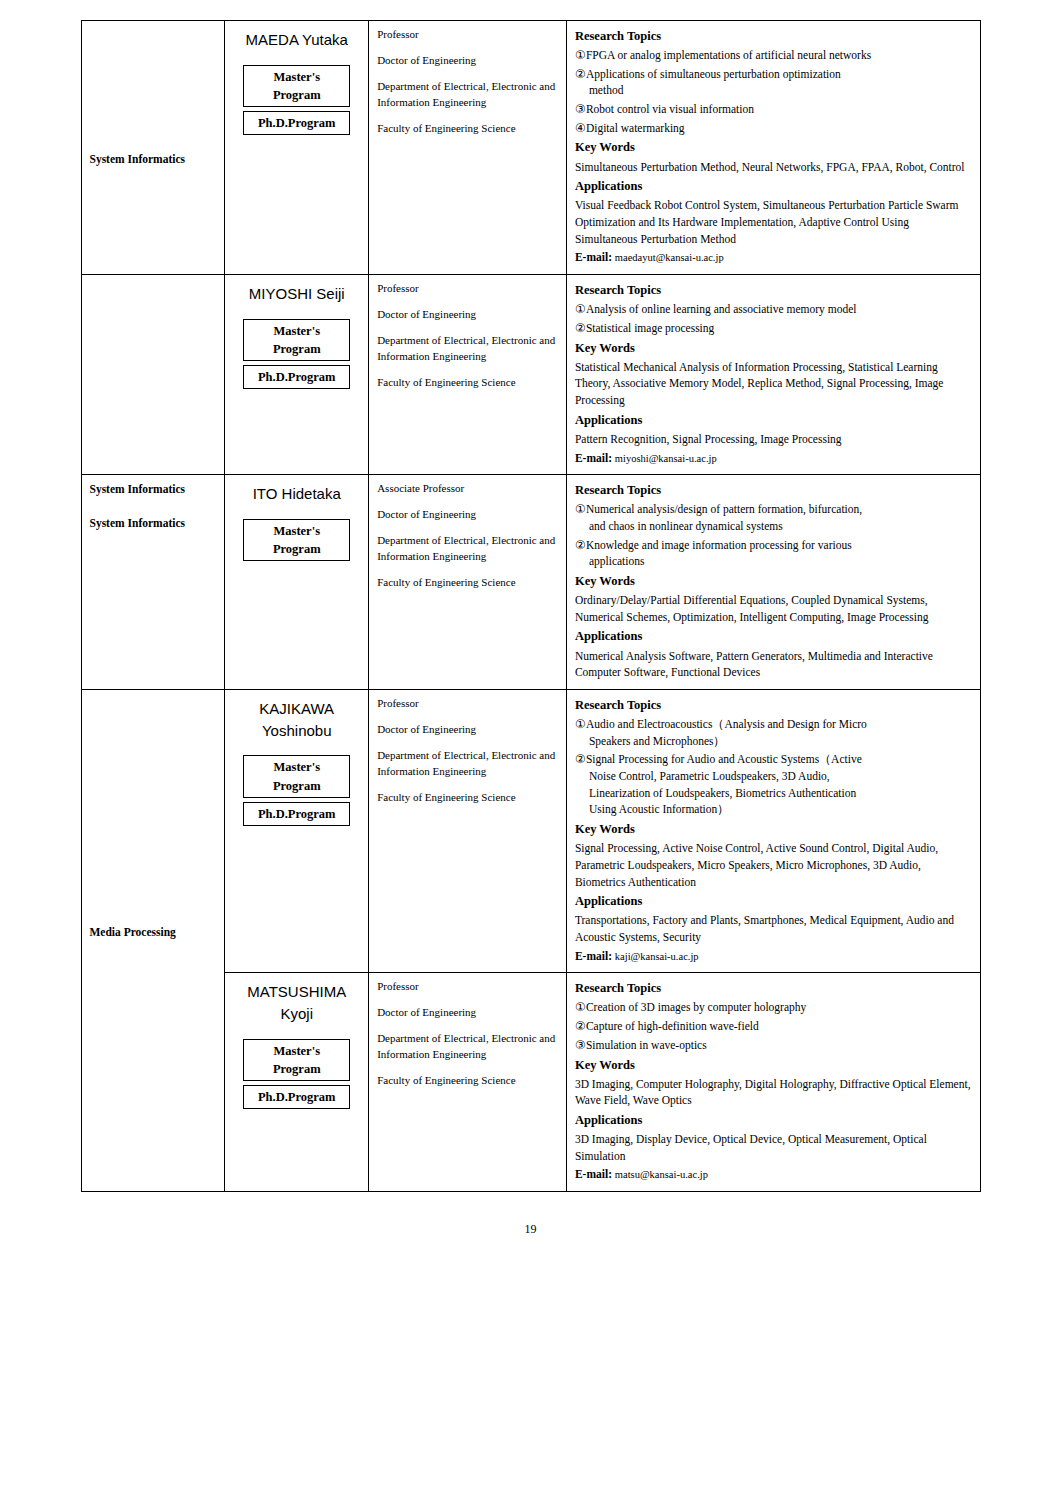| System Informatics | MAEDA Yutaka Master's Program Ph.D.Program | Professor Doctor of Engineering Department of Electrical, Electronic and Information Engineering Faculty of Engineering Science | Research Topics ①FPGA or analog implementations of artificial neural networks ②Applications of simultaneous perturbation optimization method ③Robot control via visual information ④Digital watermarking Key Words Simultaneous Perturbation Method, Neural Networks, FPGA, FPAA, Robot, Control Applications Visual Feedback Robot Control System, Simultaneous Perturbation Particle Swarm Optimization and Its Hardware Implementation, Adaptive Control Using Simultaneous Perturbation Method E-mail: maedayut@kansai-u.ac.jp |
| | MIYOSHI Seiji Master's Program Ph.D.Program | Professor Doctor of Engineering Department of Electrical, Electronic and Information Engineering Faculty of Engineering Science | Research Topics ①Analysis of online learning and associative memory model ②Statistical image processing Key Words Statistical Mechanical Analysis of Information Processing, Statistical Learning Theory, Associative Memory Model, Replica Method, Signal Processing, Image Processing Applications Pattern Recognition, Signal Processing, Image Processing E-mail: miyoshi@kansai-u.ac.jp |
| System Informatics System Informatics | ITO Hidetaka Master's Program | Associate Professor Doctor of Engineering Department of Electrical, Electronic and Information Engineering Faculty of Engineering Science | Research Topics ①Numerical analysis/design of pattern formation, bifurcation, and chaos in nonlinear dynamical systems ②Knowledge and image information processing for various applications Key Words Ordinary/Delay/Partial Differential Equations, Coupled Dynamical Systems, Numerical Schemes, Optimization, Intelligent Computing, Image Processing Applications Numerical Analysis Software, Pattern Generators, Multimedia and Interactive Computer Software, Functional Devices |
| Media Processing | KAJIKAWA Yoshinobu Master's Program Ph.D.Program | Professor Doctor of Engineering Department of Electrical, Electronic and Information Engineering Faculty of Engineering Science | Research Topics ①Audio and Electroacoustics（Analysis and Design for Micro Speakers and Microphones） ②Signal Processing for Audio and Acoustic Systems（Active Noise Control, Parametric Loudspeakers, 3D Audio, Linearization of Loudspeakers, Biometrics Authentication Using Acoustic Information） Key Words Signal Processing, Active Noise Control, Active Sound Control, Digital Audio, Parametric Loudspeakers, Micro Speakers, Micro Microphones, 3D Audio, Biometrics Authentication Applications Transportations, Factory and Plants, Smartphones, Medical Equipment, Audio and Acoustic Systems, Security E-mail: kaji@kansai-u.ac.jp |
| MATSUSHIMA Kyoji Master's Program Ph.D.Program | Professor Doctor of Engineering Department of Electrical, Electronic and Information Engineering Faculty of Engineering Science | Research Topics ①Creation of 3D images by computer holography ②Capture of high-definition wave-field ③Simulation in wave-optics Key Words 3D Imaging, Computer Holography, Digital Holography, Diffractive Optical Element, Wave Field, Wave Optics Applications 3D Imaging, Display Device, Optical Device, Optical Measurement, Optical Simulation E-mail: matsu@kansai-u.ac.jp |
19